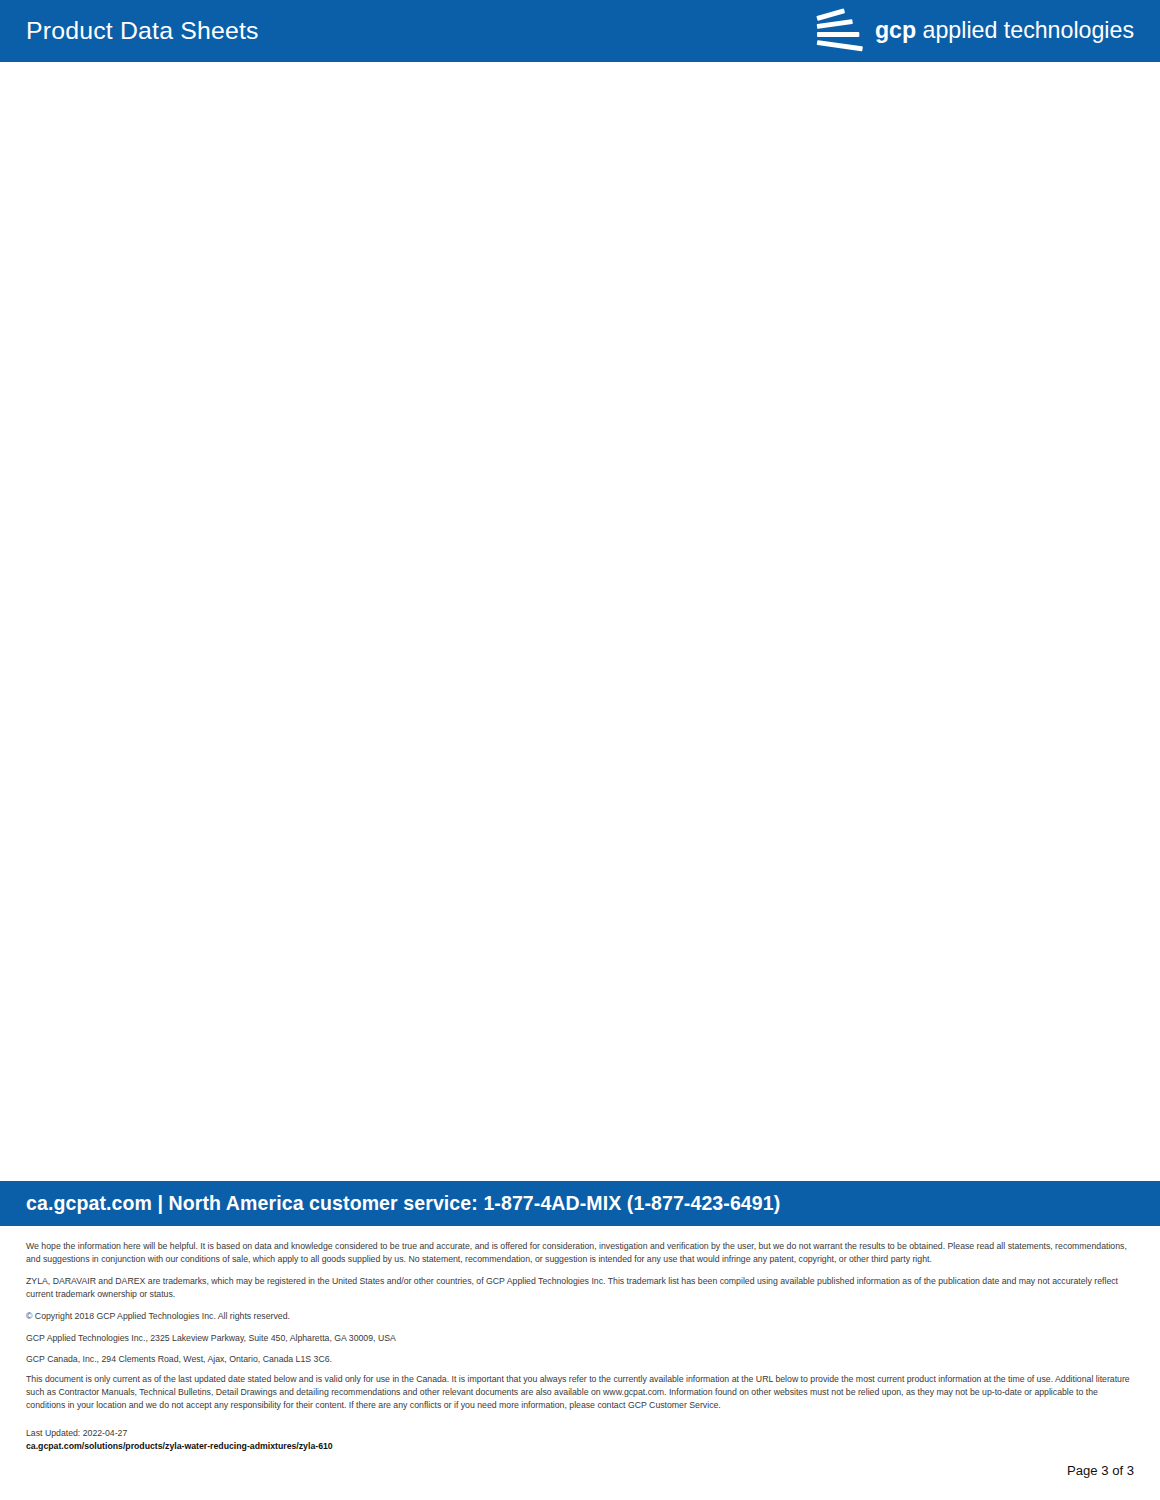Product Data Sheets
gcp applied technologies
ca.gcpat.com | North America customer service: 1-877-4AD-MIX (1-877-423-6491)
We hope the information here will be helpful. It is based on data and knowledge considered to be true and accurate, and is offered for consideration, investigation and verification by the user, but we do not warrant the results to be obtained. Please read all statements, recommendations, and suggestions in conjunction with our conditions of sale, which apply to all goods supplied by us. No statement, recommendation, or suggestion is intended for any use that would infringe any patent, copyright, or other third party right.
ZYLA, DARAVAIR and DAREX are trademarks, which may be registered in the United States and/or other countries, of GCP Applied Technologies Inc. This trademark list has been compiled using available published information as of the publication date and may not accurately reflect current trademark ownership or status.
© Copyright 2018 GCP Applied Technologies Inc. All rights reserved.
GCP Applied Technologies Inc., 2325 Lakeview Parkway, Suite 450, Alpharetta, GA 30009, USA
GCP Canada, Inc., 294 Clements Road, West, Ajax, Ontario, Canada L1S 3C6.
This document is only current as of the last updated date stated below and is valid only for use in the Canada. It is important that you always refer to the currently available information at the URL below to provide the most current product information at the time of use. Additional literature such as Contractor Manuals, Technical Bulletins, Detail Drawings and detailing recommendations and other relevant documents are also available on www.gcpat.com. Information found on other websites must not be relied upon, as they may not be up-to-date or applicable to the conditions in your location and we do not accept any responsibility for their content. If there are any conflicts or if you need more information, please contact GCP Customer Service.
Last Updated: 2022-04-27 ca.gcpat.com/solutions/products/zyla-water-reducing-admixtures/zyla-610
Page 3 of 3